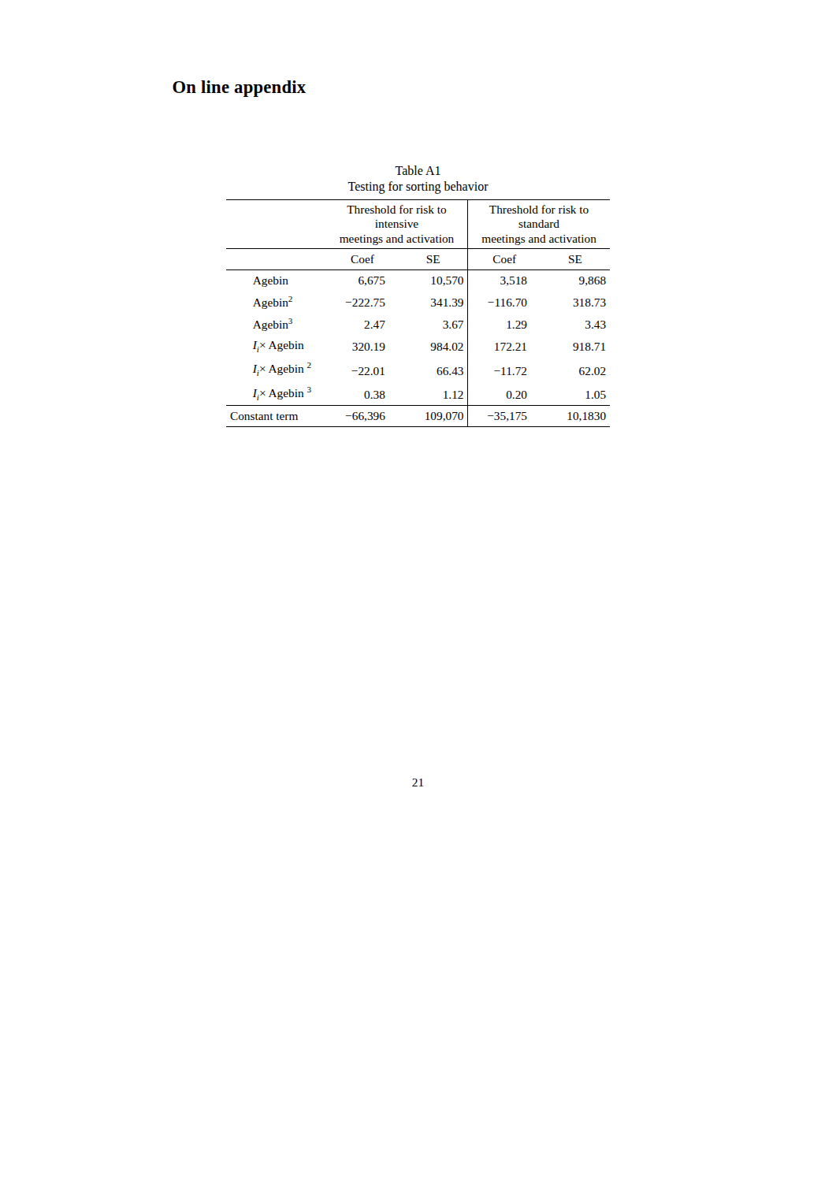On line appendix
Table A1
Testing for sorting behavior
| | Threshold for risk to intensive meetings and activation | Threshold for risk to standard meetings and activation |
| --- | --- | --- |
| | Coef | SE | Coef | SE |
| Agebin | 6,675 | 10,570 | 3,518 | 9,868 |
| Agebin 2 | −222.75 | 341.39 | −116.70 | 318.73 |
| Agebin 3 | 2.47 | 3.67 | 1.29 | 3.43 |
| I i × Agebin | 320.19 | 984.02 | 172.21 | 918.71 |
| I i × Agebin 2 | −22.01 | 66.43 | −11.72 | 62.02 |
| I i × Agebin 3 | 0.38 | 1.12 | 0.20 | 1.05 |
| Constant term | −66,396 | 109,070 | −35,175 | 10,1830 |
21